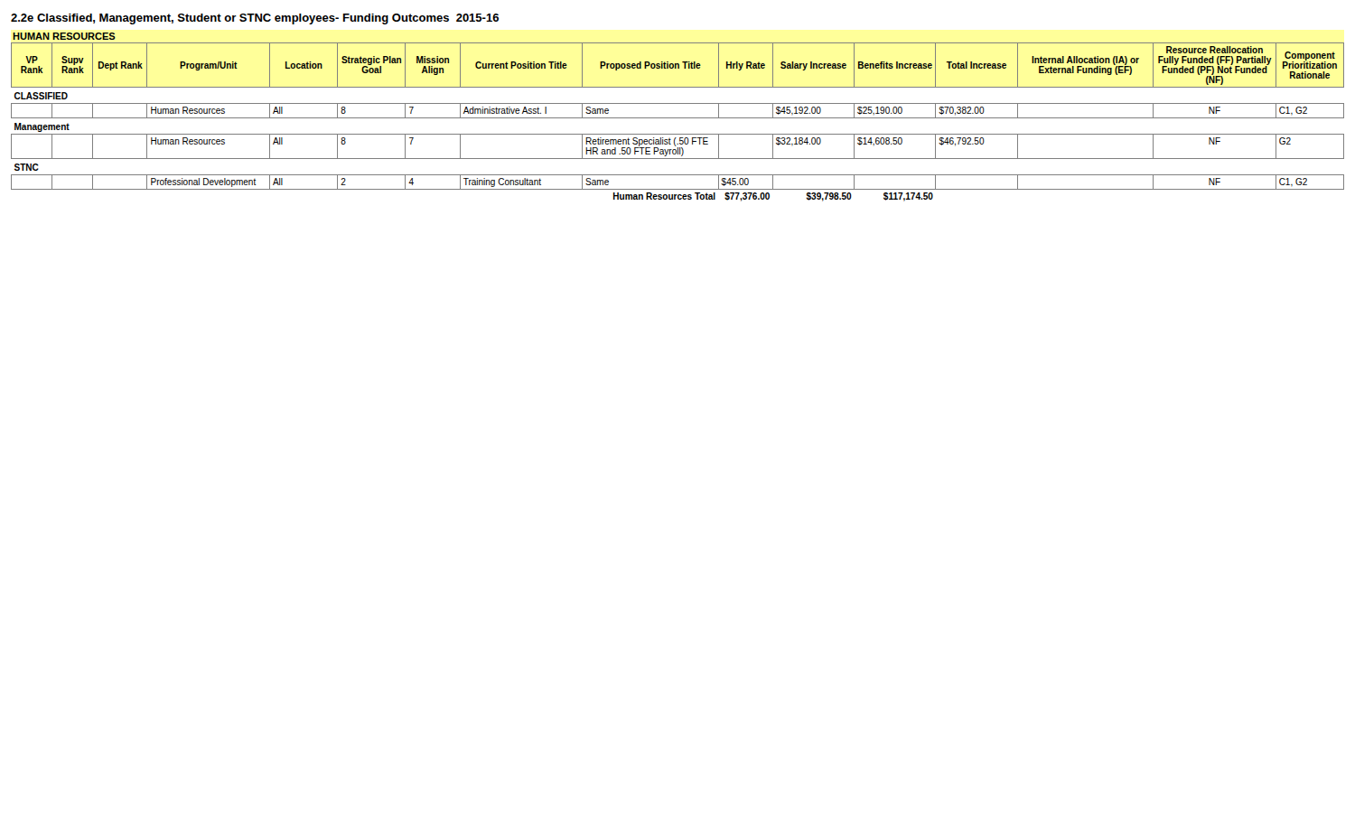2.2e Classified, Management, Student or STNC employees- Funding Outcomes 2015-16
HUMAN RESOURCES
| VP Rank | Supv Rank | Dept Rank | Program/Unit | Location | Strategic Plan Goal | Mission Align | Current Position Title | Proposed Position Title | Hrly Rate | Salary Increase | Benefits Increase | Total Increase | Internal Allocation (IA) or External Funding (EF) | Resource Reallocation Fully Funded (FF) Partially Funded (PF) Not Funded (NF) | Component Prioritization Rationale |
| --- | --- | --- | --- | --- | --- | --- | --- | --- | --- | --- | --- | --- | --- | --- | --- |
| CLASSIFIED |
| | | | Human Resources | All | 8 | 7 | Administrative Asst. I | Same | | $45,192.00 | $25,190.00 | $70,382.00 | | NF | C1, G2 |
| Management |
| | | | Human Resources | All | 8 | 7 | | Retirement Specialist (.50 FTE HR and .50 FTE Payroll) | | $32,184.00 | $14,608.50 | $46,792.50 | | NF | G2 |
| STNC |
| | | | Professional Development | All | 2 | 4 | Training Consultant | Same | $45.00 | | | | | NF | C1, G2 |
| | | | | | | | | Human Resources Total | $77,376.00 | $39,798.50 | $117,174.50 | | | | |